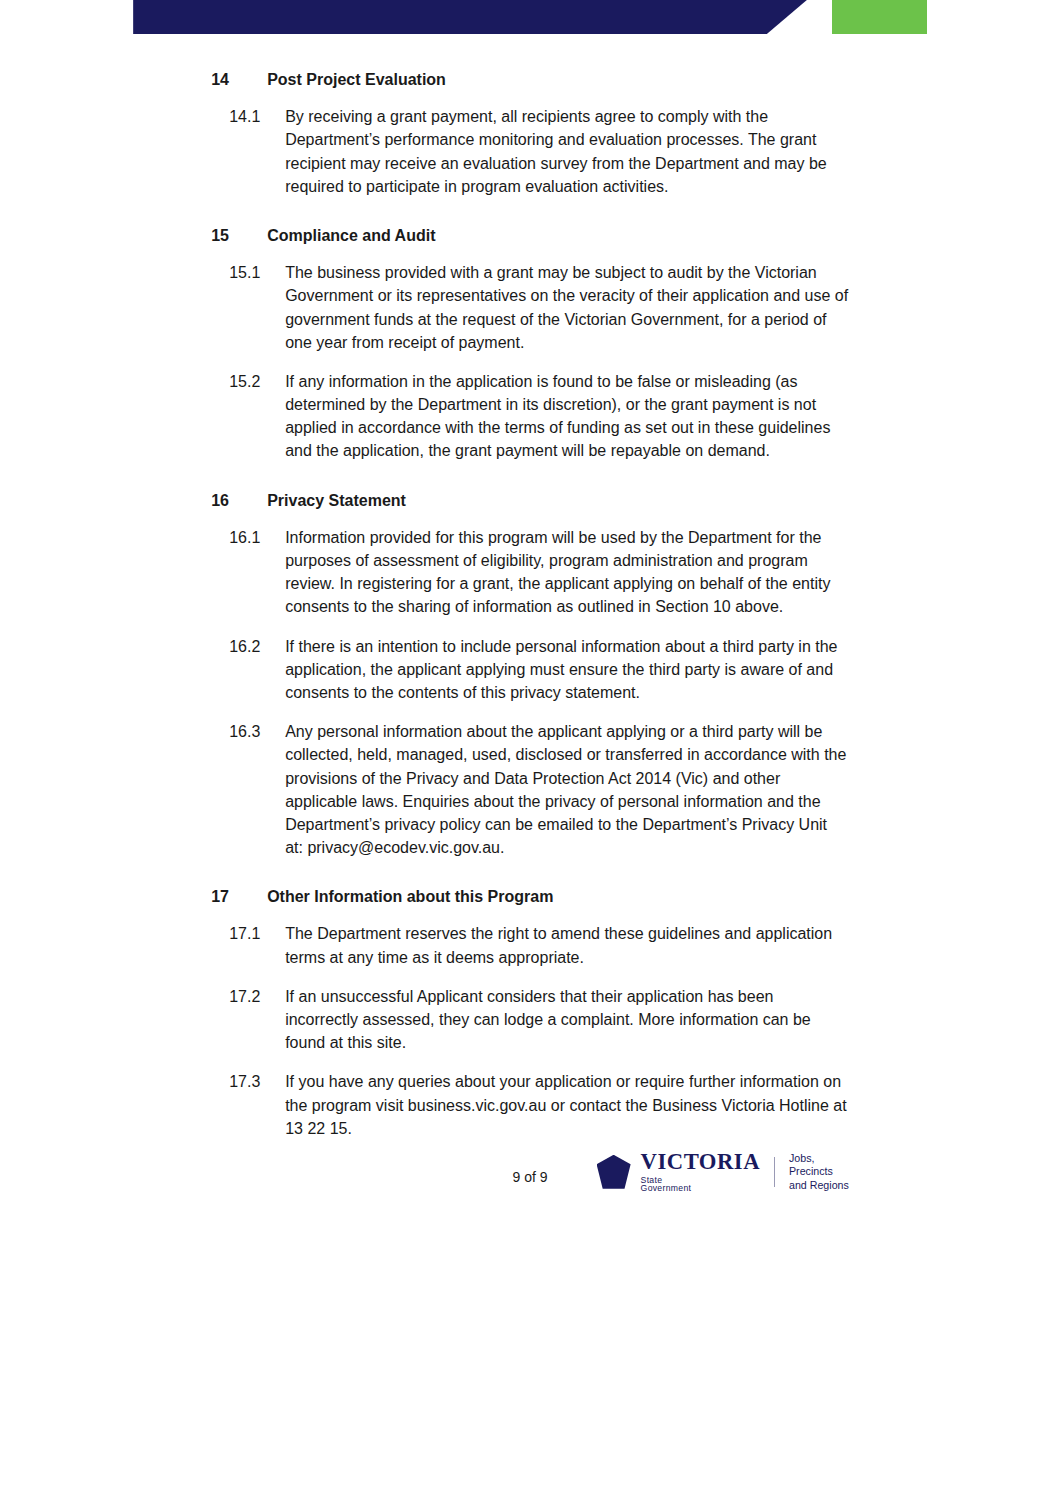14 Post Project Evaluation
14.1 By receiving a grant payment, all recipients agree to comply with the Department’s performance monitoring and evaluation processes. The grant recipient may receive an evaluation survey from the Department and may be required to participate in program evaluation activities.
15 Compliance and Audit
15.1 The business provided with a grant may be subject to audit by the Victorian Government or its representatives on the veracity of their application and use of government funds at the request of the Victorian Government, for a period of one year from receipt of payment.
15.2 If any information in the application is found to be false or misleading (as determined by the Department in its discretion), or the grant payment is not applied in accordance with the terms of funding as set out in these guidelines and the application, the grant payment will be repayable on demand.
16 Privacy Statement
16.1 Information provided for this program will be used by the Department for the purposes of assessment of eligibility, program administration and program review. In registering for a grant, the applicant applying on behalf of the entity consents to the sharing of information as outlined in Section 10 above.
16.2 If there is an intention to include personal information about a third party in the application, the applicant applying must ensure the third party is aware of and consents to the contents of this privacy statement.
16.3 Any personal information about the applicant applying or a third party will be collected, held, managed, used, disclosed or transferred in accordance with the provisions of the Privacy and Data Protection Act 2014 (Vic) and other applicable laws. Enquiries about the privacy of personal information and the Department’s privacy policy can be emailed to the Department’s Privacy Unit at: privacy@ecodev.vic.gov.au.
17 Other Information about this Program
17.1 The Department reserves the right to amend these guidelines and application terms at any time as it deems appropriate.
17.2 If an unsuccessful Applicant considers that their application has been incorrectly assessed, they can lodge a complaint. More information can be found at this site.
17.3 If you have any queries about your application or require further information on the program visit business.vic.gov.au or contact the Business Victoria Hotline at 13 22 15.
9 of 9
VICTORIA
State
Government
Jobs,
Precincts
and Regions